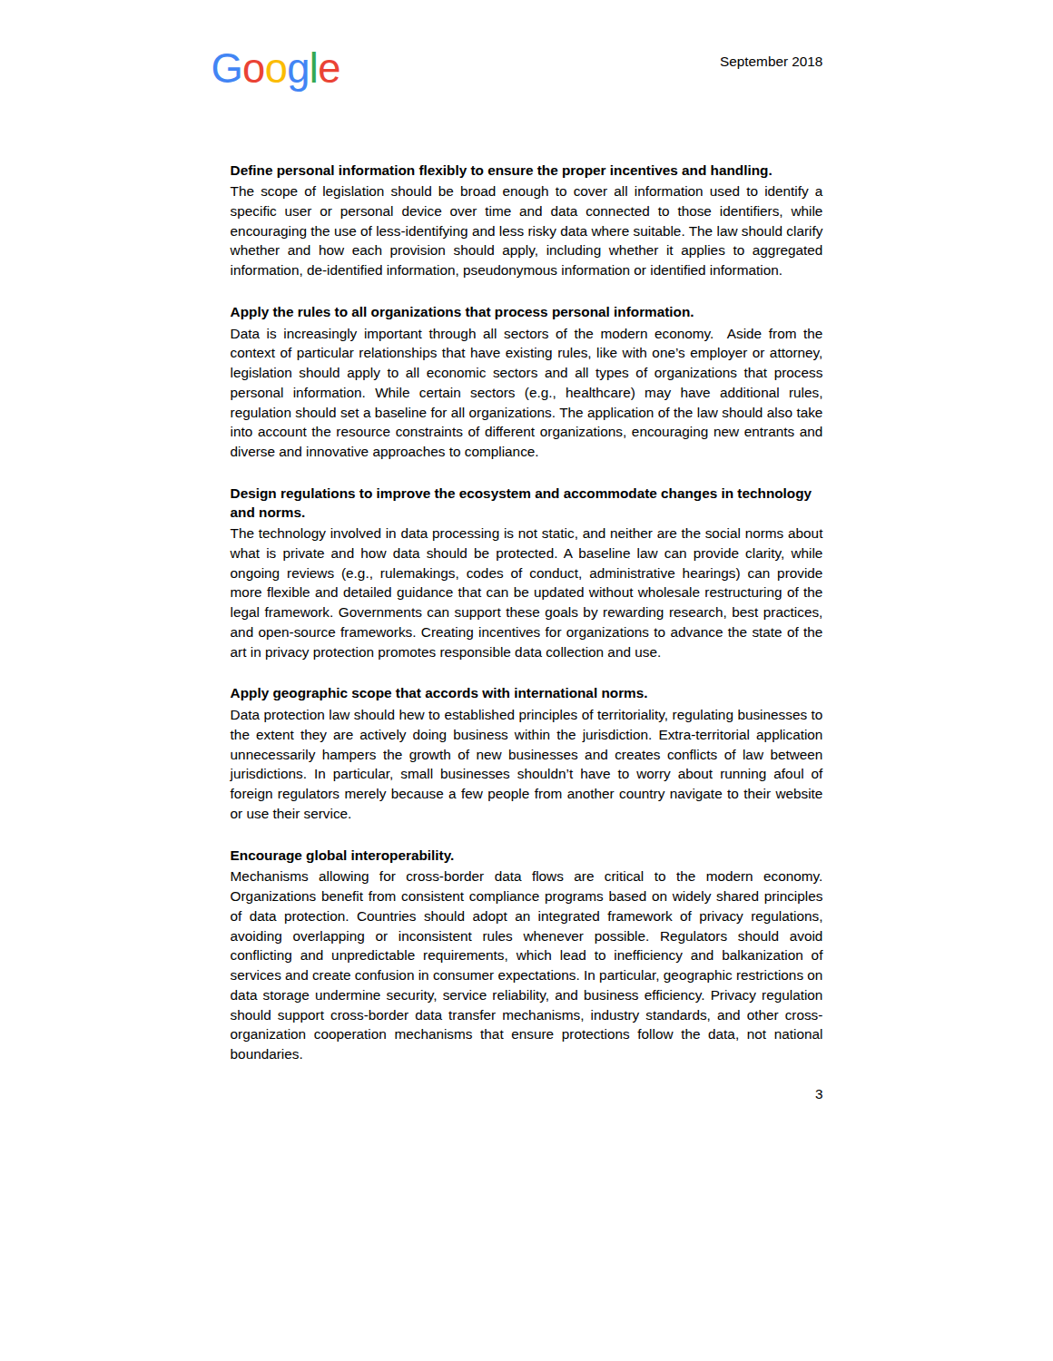Google
September 2018
Define personal information flexibly to ensure the proper incentives and handling.
The scope of legislation should be broad enough to cover all information used to identify a specific user or personal device over time and data connected to those identifiers, while encouraging the use of less-identifying and less risky data where suitable. The law should clarify whether and how each provision should apply, including whether it applies to aggregated information, de-identified information, pseudonymous information or identified information.
Apply the rules to all organizations that process personal information.
Data is increasingly important through all sectors of the modern economy. Aside from the context of particular relationships that have existing rules, like with one’s employer or attorney, legislation should apply to all economic sectors and all types of organizations that process personal information. While certain sectors (e.g., healthcare) may have additional rules, regulation should set a baseline for all organizations. The application of the law should also take into account the resource constraints of different organizations, encouraging new entrants and diverse and innovative approaches to compliance.
Design regulations to improve the ecosystem and accommodate changes in technology and norms.
The technology involved in data processing is not static, and neither are the social norms about what is private and how data should be protected. A baseline law can provide clarity, while ongoing reviews (e.g., rulemakings, codes of conduct, administrative hearings) can provide more flexible and detailed guidance that can be updated without wholesale restructuring of the legal framework. Governments can support these goals by rewarding research, best practices, and open-source frameworks. Creating incentives for organizations to advance the state of the art in privacy protection promotes responsible data collection and use.
Apply geographic scope that accords with international norms.
Data protection law should hew to established principles of territoriality, regulating businesses to the extent they are actively doing business within the jurisdiction. Extra-territorial application unnecessarily hampers the growth of new businesses and creates conflicts of law between jurisdictions. In particular, small businesses shouldn’t have to worry about running afoul of foreign regulators merely because a few people from another country navigate to their website or use their service.
Encourage global interoperability.
Mechanisms allowing for cross-border data flows are critical to the modern economy. Organizations benefit from consistent compliance programs based on widely shared principles of data protection. Countries should adopt an integrated framework of privacy regulations, avoiding overlapping or inconsistent rules whenever possible. Regulators should avoid conflicting and unpredictable requirements, which lead to inefficiency and balkanization of services and create confusion in consumer expectations. In particular, geographic restrictions on data storage undermine security, service reliability, and business efficiency. Privacy regulation should support cross-border data transfer mechanisms, industry standards, and other cross-organization cooperation mechanisms that ensure protections follow the data, not national boundaries.
3